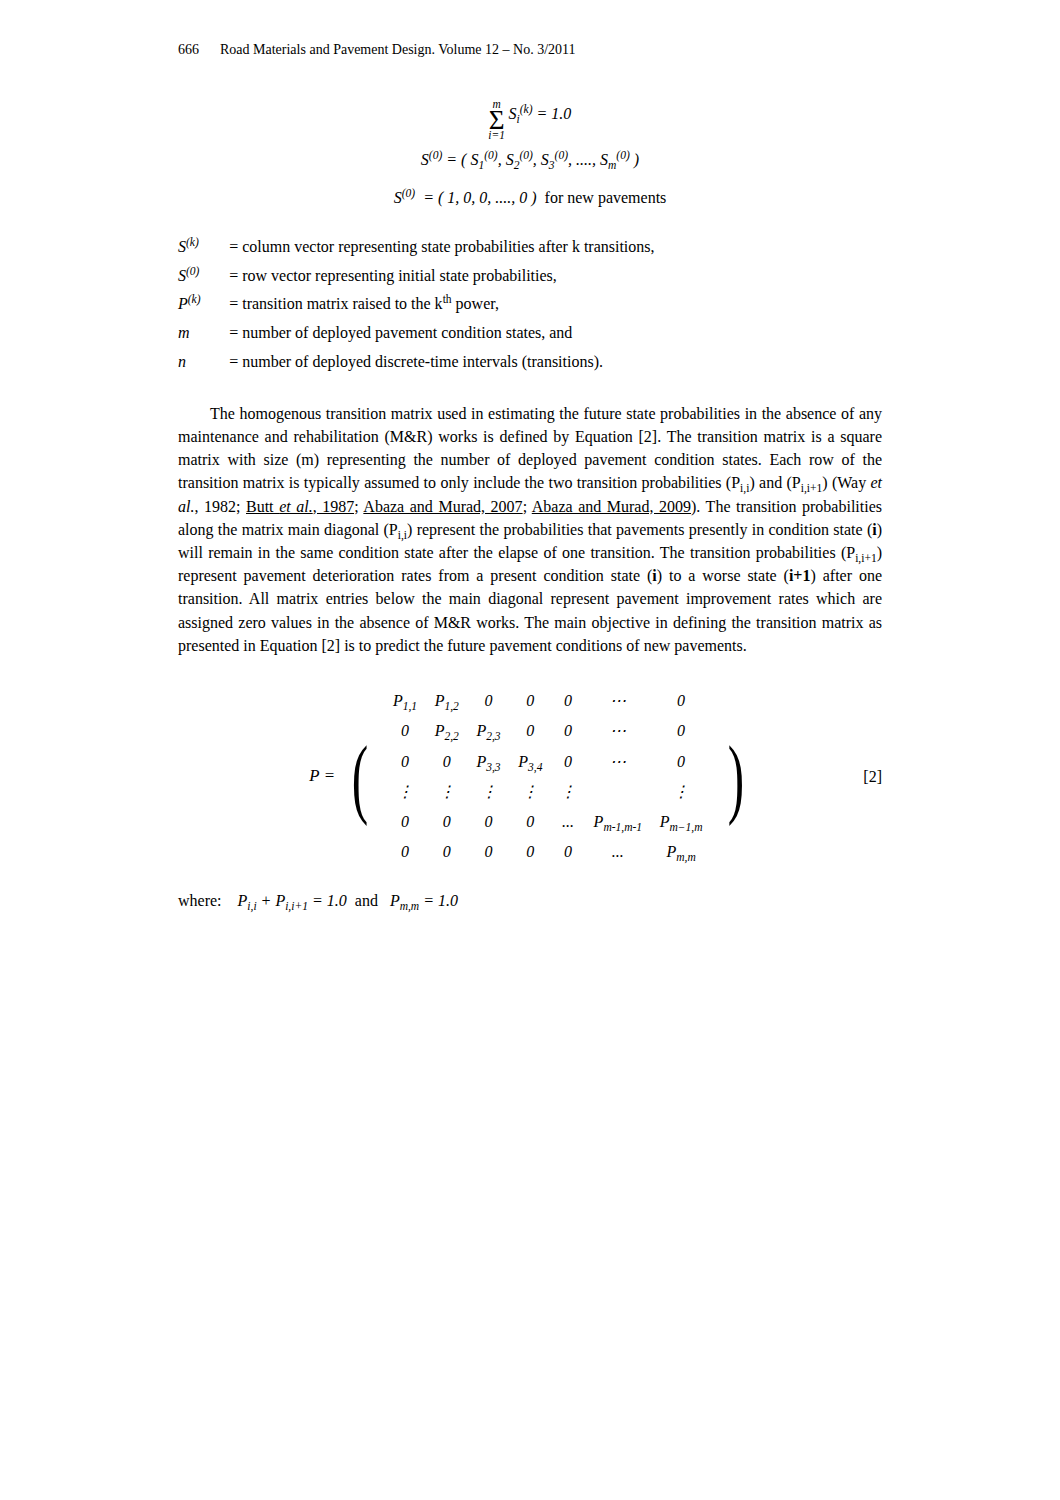666 Road Materials and Pavement Design. Volume 12 – No. 3/2011
Σmi=1 Si(k) = 1.0
S(0) = ( S1(0), S2(0), S3(0), ...., Sm(0) )
S(0) = ( 1, 0, 0, ...., 0 ) for new pavements
S(k)
column vector representing state probabilities after k transitions,
S(0)
row vector representing initial state probabilities,
P(k)
transition matrix raised to the kth power,
m
number of deployed pavement condition states, and
n
number of deployed discrete-time intervals (transitions).
The homogenous transition matrix used in estimating the future state probabilities in the absence of any maintenance and rehabilitation (M&R) works is defined by Equation [2]. The transition matrix is a square matrix with size (m) representing the number of deployed pavement condition states. Each row of the transition matrix is typically assumed to only include the two transition probabilities (Pi,i) and (Pi,i+1) (Way et al., 1982; Butt et al., 1987; Abaza and Murad, 2007; Abaza and Murad, 2009). The transition probabilities along the matrix main diagonal (Pi,i) represent the probabilities that pavements presently in condition state (i) will remain in the same condition state after the elapse of one transition. The transition probabilities (Pi,i+1) represent pavement deterioration rates from a present condition state (i) to a worse state (i+1) after one transition. All matrix entries below the main diagonal represent pavement improvement rates which are assigned zero values in the absence of M&R works. The main objective in defining the transition matrix as presented in Equation [2] is to predict the future pavement conditions of new pavements.
P = (
| P 1,1 | P 1,2 | 0 | 0 | 0 | ⋯ | 0 |
| 0 | P 2,2 | P 2,3 | 0 | 0 | ⋯ | 0 |
| 0 | 0 | P 3,3 | P 3,4 | 0 | ⋯ | 0 |
| ⋮ | ⋮ | ⋮ | ⋮ | ⋮ | | ⋮ |
| 0 | 0 | 0 | 0 | ... | P m-1,m-1 | P m−1,m |
| 0 | 0 | 0 | 0 | 0 | ... | P m,m |
) [2]
where: Pi,i + Pi,i+1 = 1.0 and Pm,m = 1.0